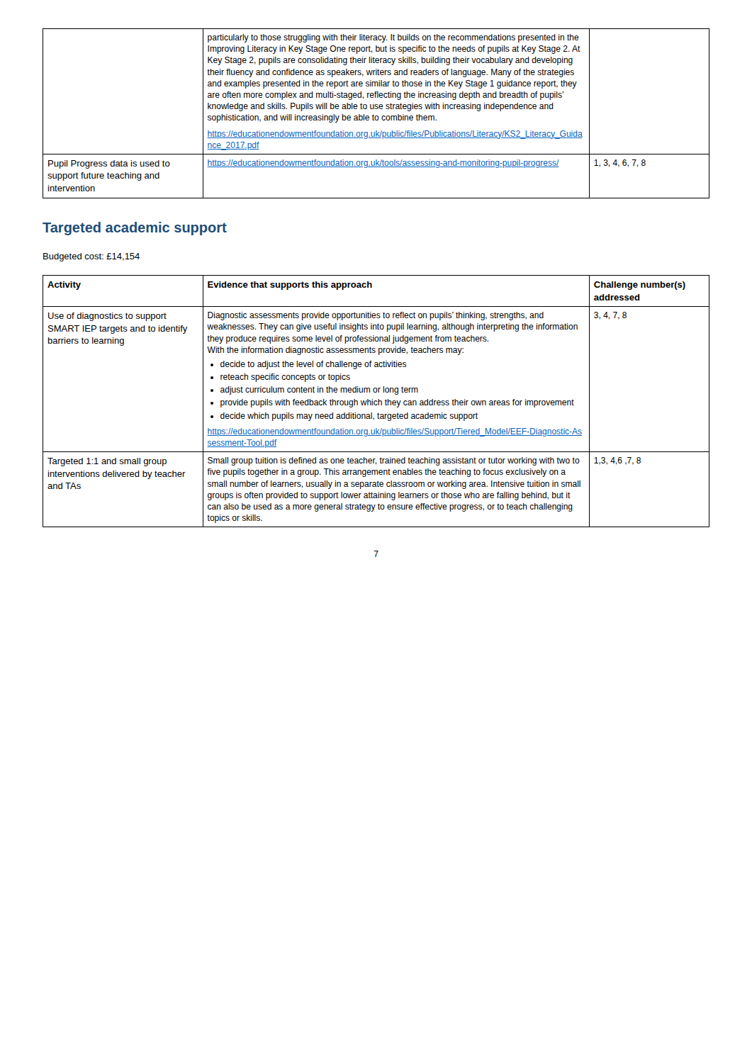| | particularly to those struggling with their literacy. It builds on the recommendations presented in the Improving Literacy in Key Stage One report, but is specific to the needs of pupils at Key Stage 2. At Key Stage 2, pupils are consolidating their literacy skills, building their vocabulary and developing their fluency and confidence as speakers, writers and readers of language. Many of the strategies and examples presented in the report are similar to those in the Key Stage 1 guidance report, they are often more complex and multi-staged, reflecting the increasing depth and breadth of pupils’ knowledge and skills. Pupils will be able to use strategies with increasing independence and sophistication, and will increasingly be able to combine them. https://educationendowmentfoundation.org.uk/public/files/Publications/Literacy/KS2_Literacy_Guidance_2017.pdf | |
| Pupil Progress data is used to support future teaching and intervention | https://educationendowmentfoundation.org.uk/tools/assessing-and-monitoring-pupil-progress/ | 1, 3, 4, 6, 7, 8 |
Targeted academic support
Budgeted cost: £14,154
| Activity | Evidence that supports this approach | Challenge number(s) addressed |
| --- | --- | --- |
| Use of diagnostics to support SMART IEP targets and to identify barriers to learning | Diagnostic assessments provide opportunities to reflect on pupils’ thinking, strengths, and weaknesses. They can give useful insights into pupil learning, although interpreting the information they produce requires some level of professional judgement from teachers. With the information diagnostic assessments provide, teachers may: decide to adjust the level of challenge of activities reteach specific concepts or topics adjust curriculum content in the medium or long term provide pupils with feedback through which they can address their own areas for improvement decide which pupils may need additional, targeted academic support https://educationendowmentfoundation.org.uk/public/files/Support/Tiered_Model/EEF-Diagnostic-Assessment-Tool.pdf | 3, 4, 7, 8 |
| Targeted 1:1 and small group interventions delivered by teacher and TAs | Small group tuition is defined as one teacher, trained teaching assistant or tutor working with two to five pupils together in a group. This arrangement enables the teaching to focus exclusively on a small number of learners, usually in a separate classroom or working area. Intensive tuition in small groups is often provided to support lower attaining learners or those who are falling behind, but it can also be used as a more general strategy to ensure effective progress, or to teach challenging topics or skills. | 1,3, 4,6 ,7, 8 |
7